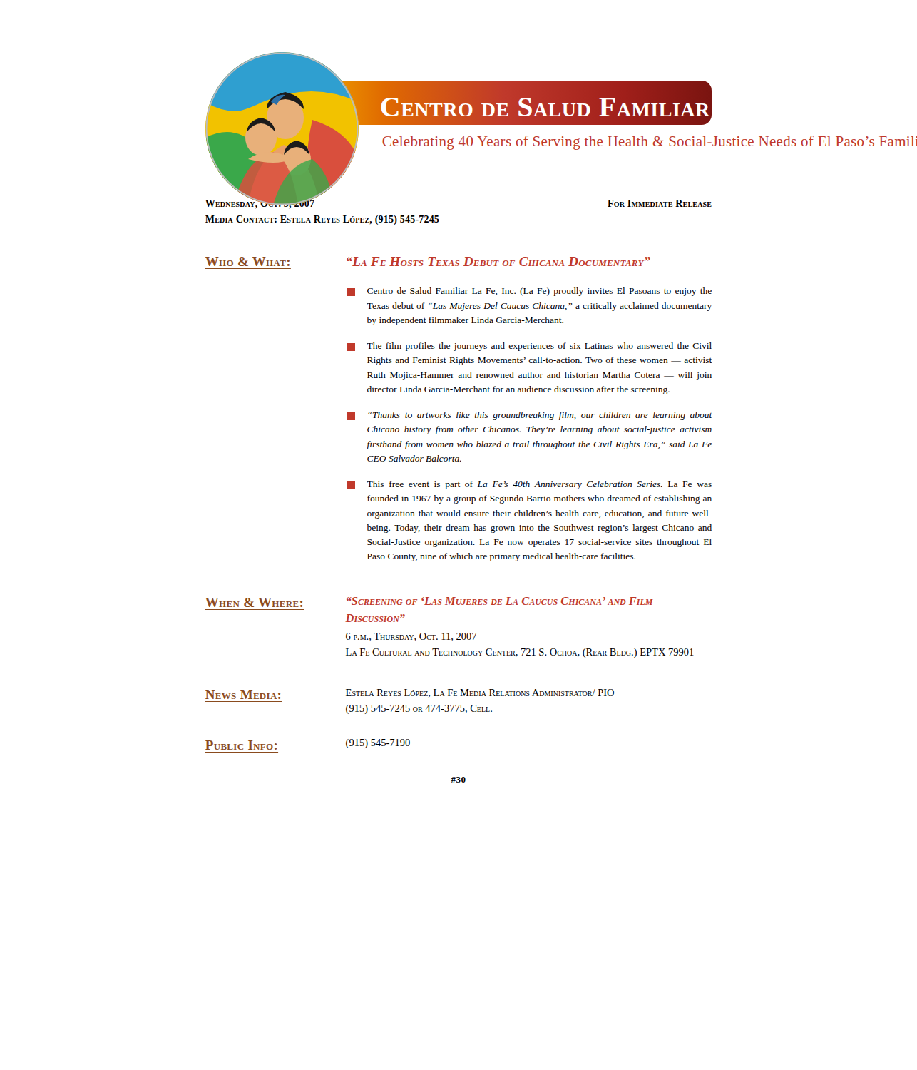Centro de Salud Familiar La Fe
Celebrating 40 Years of Serving the Health & Social-Justice Needs of El Paso’s Families
Wednesday, Oct. 3, 2007
For Immediate Release
Media Contact: Estela Reyes López, (915) 545-7245
Who & What:
“La Fe Hosts Texas Debut of Chicana Documentary”
Centro de Salud Familiar La Fe, Inc. (La Fe) proudly invites El Pasoans to enjoy the Texas debut of “Las Mujeres Del Caucus Chicana,” a critically acclaimed documentary by independent filmmaker Linda Garcia-Merchant.
The film profiles the journeys and experiences of six Latinas who answered the Civil Rights and Feminist Rights Movements’ call-to-action. Two of these women — activist Ruth Mojica-Hammer and renowned author and historian Martha Cotera — will join director Linda Garcia-Merchant for an audience discussion after the screening.
“Thanks to artworks like this groundbreaking film, our children are learning about Chicano history from other Chicanos. They’re learning about social-justice activism firsthand from women who blazed a trail throughout the Civil Rights Era,” said La Fe CEO Salvador Balcorta.
This free event is part of La Fe’s 40th Anniversary Celebration Series. La Fe was founded in 1967 by a group of Segundo Barrio mothers who dreamed of establishing an organization that would ensure their children’s health care, education, and future well-being. Today, their dream has grown into the Southwest region’s largest Chicano and Social-Justice organization. La Fe now operates 17 social-service sites throughout El Paso County, nine of which are primary medical health-care facilities.
When & Where:
“Screening of ‘Las Mujeres de La Caucus Chicana’ and Film Discussion”
6 p.m., Thursday, Oct. 11, 2007
La Fe Cultural and Technology Center, 721 S. Ochoa, (Rear Bldg.) EPTX 79901
News Media:
Estela Reyes López, La Fe Media Relations Administrator/ PIO
(915) 545-7245 or 474-3775, Cell.
Public Info:
(915) 545-7190
#30